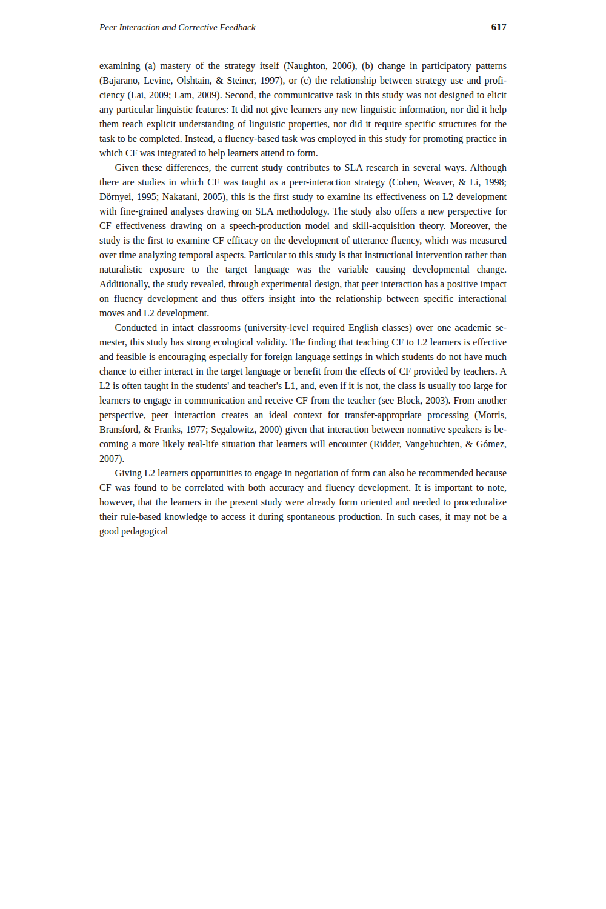Peer Interaction and Corrective Feedback 617
examining (a) mastery of the strategy itself (Naughton, 2006), (b) change in participatory patterns (Bajarano, Levine, Olshtain, & Steiner, 1997), or (c) the relationship between strategy use and proficiency (Lai, 2009; Lam, 2009). Second, the communicative task in this study was not designed to elicit any particular linguistic features: It did not give learners any new linguistic information, nor did it help them reach explicit understanding of linguistic properties, nor did it require specific structures for the task to be completed. Instead, a fluency-based task was employed in this study for promoting practice in which CF was integrated to help learners attend to form.
Given these differences, the current study contributes to SLA research in several ways. Although there are studies in which CF was taught as a peer-interaction strategy (Cohen, Weaver, & Li, 1998; Dörnyei, 1995; Nakatani, 2005), this is the first study to examine its effectiveness on L2 development with fine-grained analyses drawing on SLA methodology. The study also offers a new perspective for CF effectiveness drawing on a speech-production model and skill-acquisition theory. Moreover, the study is the first to examine CF efficacy on the development of utterance fluency, which was measured over time analyzing temporal aspects. Particular to this study is that instructional intervention rather than naturalistic exposure to the target language was the variable causing developmental change. Additionally, the study revealed, through experimental design, that peer interaction has a positive impact on fluency development and thus offers insight into the relationship between specific interactional moves and L2 development.
Conducted in intact classrooms (university-level required English classes) over one academic semester, this study has strong ecological validity. The finding that teaching CF to L2 learners is effective and feasible is encouraging especially for foreign language settings in which students do not have much chance to either interact in the target language or benefit from the effects of CF provided by teachers. A L2 is often taught in the students' and teacher's L1, and, even if it is not, the class is usually too large for learners to engage in communication and receive CF from the teacher (see Block, 2003). From another perspective, peer interaction creates an ideal context for transfer-appropriate processing (Morris, Bransford, & Franks, 1977; Segalowitz, 2000) given that interaction between nonnative speakers is becoming a more likely real-life situation that learners will encounter (Ridder, Vangehuchten, & Gómez, 2007).
Giving L2 learners opportunities to engage in negotiation of form can also be recommended because CF was found to be correlated with both accuracy and fluency development. It is important to note, however, that the learners in the present study were already form oriented and needed to proceduralize their rule-based knowledge to access it during spontaneous production. In such cases, it may not be a good pedagogical